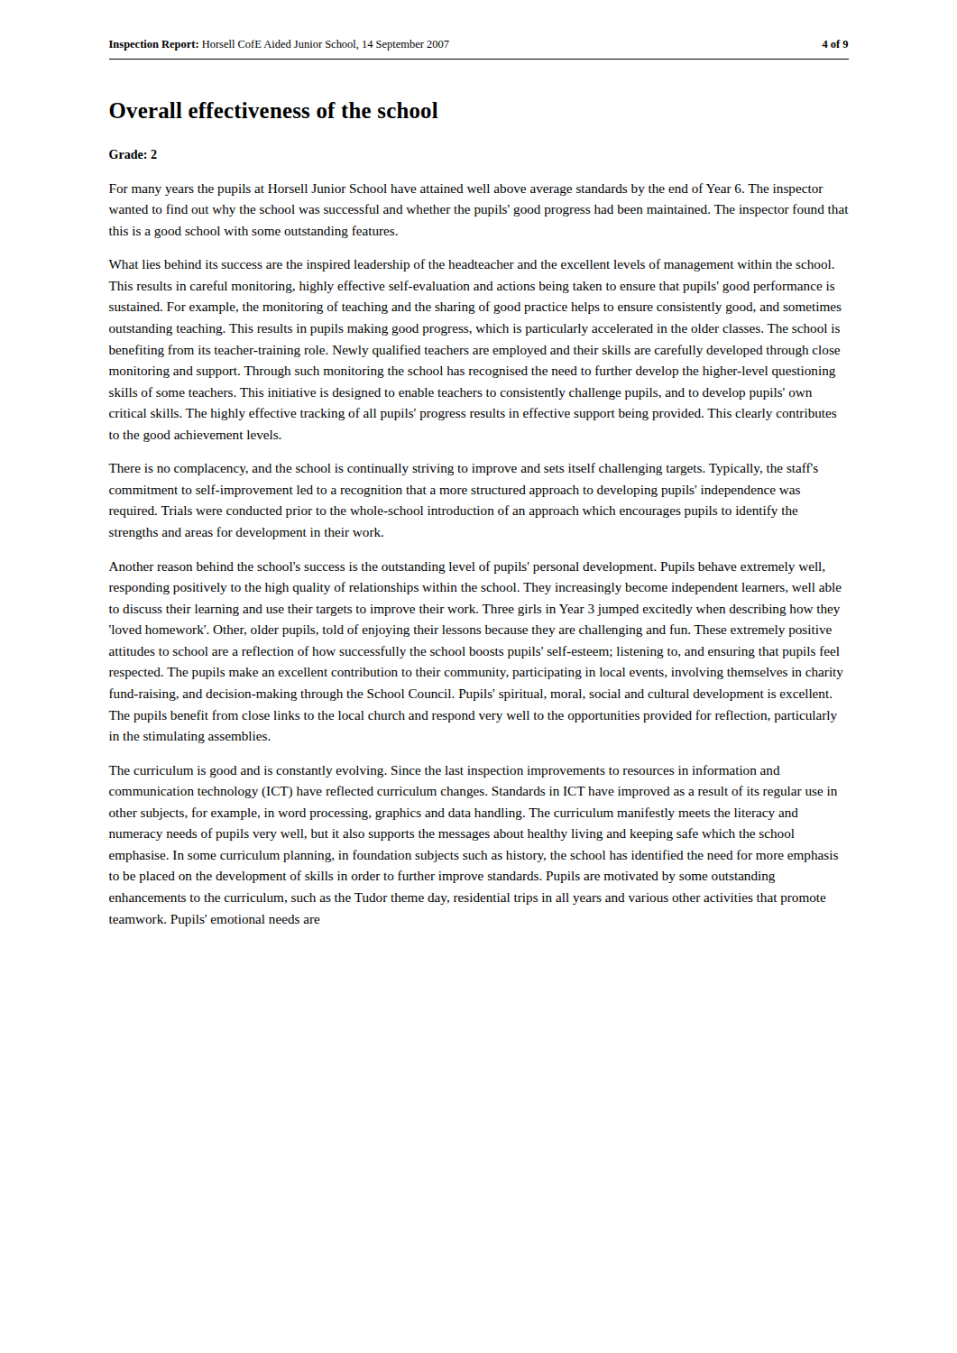Inspection Report: Horsell CofE Aided Junior School, 14 September 2007
4 of 9
Overall effectiveness of the school
Grade: 2
For many years the pupils at Horsell Junior School have attained well above average standards by the end of Year 6. The inspector wanted to find out why the school was successful and whether the pupils' good progress had been maintained. The inspector found that this is a good school with some outstanding features.
What lies behind its success are the inspired leadership of the headteacher and the excellent levels of management within the school. This results in careful monitoring, highly effective self-evaluation and actions being taken to ensure that pupils' good performance is sustained. For example, the monitoring of teaching and the sharing of good practice helps to ensure consistently good, and sometimes outstanding teaching. This results in pupils making good progress, which is particularly accelerated in the older classes. The school is benefiting from its teacher-training role. Newly qualified teachers are employed and their skills are carefully developed through close monitoring and support. Through such monitoring the school has recognised the need to further develop the higher-level questioning skills of some teachers. This initiative is designed to enable teachers to consistently challenge pupils, and to develop pupils' own critical skills. The highly effective tracking of all pupils' progress results in effective support being provided. This clearly contributes to the good achievement levels.
There is no complacency, and the school is continually striving to improve and sets itself challenging targets. Typically, the staff's commitment to self-improvement led to a recognition that a more structured approach to developing pupils' independence was required. Trials were conducted prior to the whole-school introduction of an approach which encourages pupils to identify the strengths and areas for development in their work.
Another reason behind the school's success is the outstanding level of pupils' personal development. Pupils behave extremely well, responding positively to the high quality of relationships within the school. They increasingly become independent learners, well able to discuss their learning and use their targets to improve their work. Three girls in Year 3 jumped excitedly when describing how they 'loved homework'. Other, older pupils, told of enjoying their lessons because they are challenging and fun. These extremely positive attitudes to school are a reflection of how successfully the school boosts pupils' self-esteem; listening to, and ensuring that pupils feel respected. The pupils make an excellent contribution to their community, participating in local events, involving themselves in charity fund-raising, and decision-making through the School Council. Pupils' spiritual, moral, social and cultural development is excellent. The pupils benefit from close links to the local church and respond very well to the opportunities provided for reflection, particularly in the stimulating assemblies.
The curriculum is good and is constantly evolving. Since the last inspection improvements to resources in information and communication technology (ICT) have reflected curriculum changes. Standards in ICT have improved as a result of its regular use in other subjects, for example, in word processing, graphics and data handling. The curriculum manifestly meets the literacy and numeracy needs of pupils very well, but it also supports the messages about healthy living and keeping safe which the school emphasise. In some curriculum planning, in foundation subjects such as history, the school has identified the need for more emphasis to be placed on the development of skills in order to further improve standards. Pupils are motivated by some outstanding enhancements to the curriculum, such as the Tudor theme day, residential trips in all years and various other activities that promote teamwork. Pupils' emotional needs are